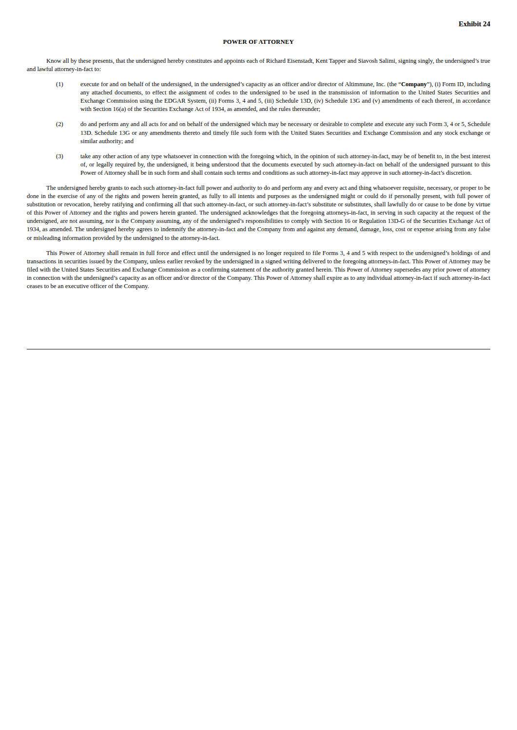Exhibit 24
POWER OF ATTORNEY
Know all by these presents, that the undersigned hereby constitutes and appoints each of Richard Eisenstadt, Kent Tapper and Siavosh Salimi, signing singly, the undersigned’s true and lawful attorney-in-fact to:
(1) execute for and on behalf of the undersigned, in the undersigned’s capacity as an officer and/or director of Altimmune, Inc. (the “Company”), (i) Form ID, including any attached documents, to effect the assignment of codes to the undersigned to be used in the transmission of information to the United States Securities and Exchange Commission using the EDGAR System, (ii) Forms 3, 4 and 5, (iii) Schedule 13D, (iv) Schedule 13G and (v) amendments of each thereof, in accordance with Section 16(a) of the Securities Exchange Act of 1934, as amended, and the rules thereunder;
(2) do and perform any and all acts for and on behalf of the undersigned which may be necessary or desirable to complete and execute any such Form 3, 4 or 5, Schedule 13D. Schedule 13G or any amendments thereto and timely file such form with the United States Securities and Exchange Commission and any stock exchange or similar authority; and
(3) take any other action of any type whatsoever in connection with the foregoing which, in the opinion of such attorney-in-fact, may be of benefit to, in the best interest of, or legally required by, the undersigned, it being understood that the documents executed by such attorney-in-fact on behalf of the undersigned pursuant to this Power of Attorney shall be in such form and shall contain such terms and conditions as such attorney-in-fact may approve in such attorney-in-fact’s discretion.
The undersigned hereby grants to each such attorney-in-fact full power and authority to do and perform any and every act and thing whatsoever requisite, necessary, or proper to be done in the exercise of any of the rights and powers herein granted, as fully to all intents and purposes as the undersigned might or could do if personally present, with full power of substitution or revocation, hereby ratifying and confirming all that such attorney-in-fact, or such attorney-in-fact’s substitute or substitutes, shall lawfully do or cause to be done by virtue of this Power of Attorney and the rights and powers herein granted. The undersigned acknowledges that the foregoing attorneys-in-fact, in serving in such capacity at the request of the undersigned, are not assuming, nor is the Company assuming, any of the undersigned’s responsibilities to comply with Section 16 or Regulation 13D-G of the Securities Exchange Act of 1934, as amended. The undersigned hereby agrees to indemnify the attorney-in-fact and the Company from and against any demand, damage, loss, cost or expense arising from any false or misleading information provided by the undersigned to the attorney-in-fact.
This Power of Attorney shall remain in full force and effect until the undersigned is no longer required to file Forms 3, 4 and 5 with respect to the undersigned’s holdings of and transactions in securities issued by the Company, unless earlier revoked by the undersigned in a signed writing delivered to the foregoing attorneys-in-fact. This Power of Attorney may be filed with the United States Securities and Exchange Commission as a confirming statement of the authority granted herein. This Power of Attorney supersedes any prior power of attorney in connection with the undersigned’s capacity as an officer and/or director of the Company. This Power of Attorney shall expire as to any individual attorney-in-fact if such attorney-in-fact ceases to be an executive officer of the Company.